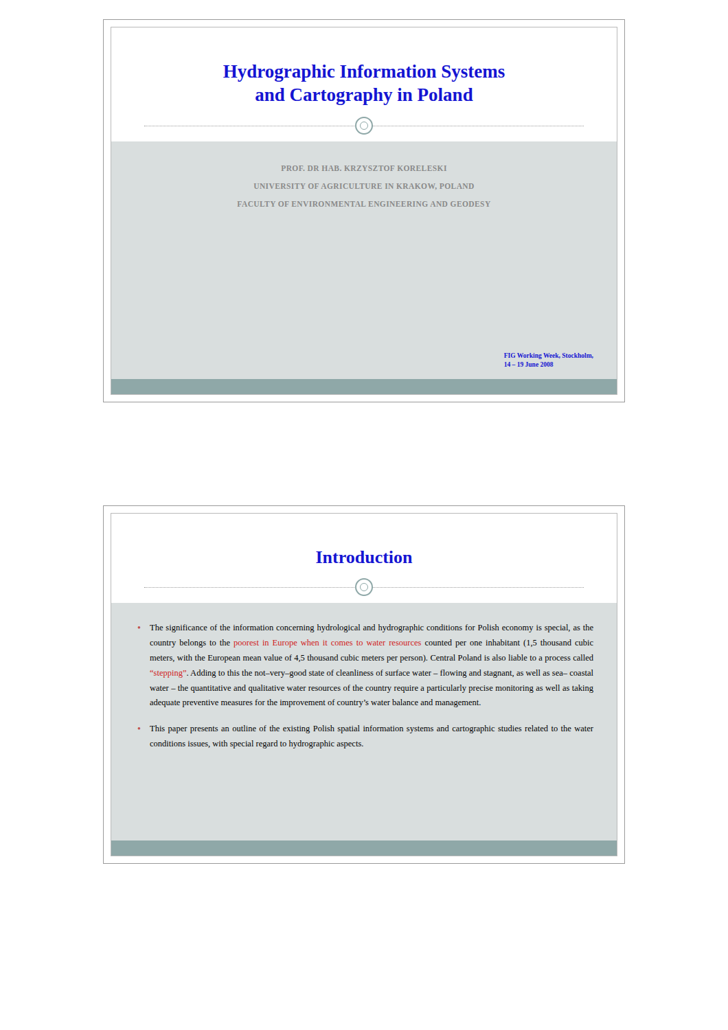Hydrographic Information Systems
and Cartography in Poland
Prof. dr hab. Krzysztof Koreleski
University of Agriculture in Krakow, Poland
Faculty of Environmental Engineering and Geodesy
FIG Working Week, Stockholm,
14 – 19 June 2008
Introduction
The significance of the information concerning hydrological and hydrographic conditions for Polish economy is special, as the country belongs to the poorest in Europe when it comes to water resources counted per one inhabitant (1,5 thousand cubic meters, with the European mean value of 4,5 thousand cubic meters per person). Central Poland is also liable to a process called “stepping”. Adding to this the not–very–good state of cleanliness of surface water – flowing and stagnant, as well as sea– coastal water – the quantitative and qualitative water resources of the country require a particularly precise monitoring as well as taking adequate preventive measures for the improvement of country’s water balance and management.
This paper presents an outline of the existing Polish spatial information systems and cartographic studies related to the water conditions issues, with special regard to hydrographic aspects.